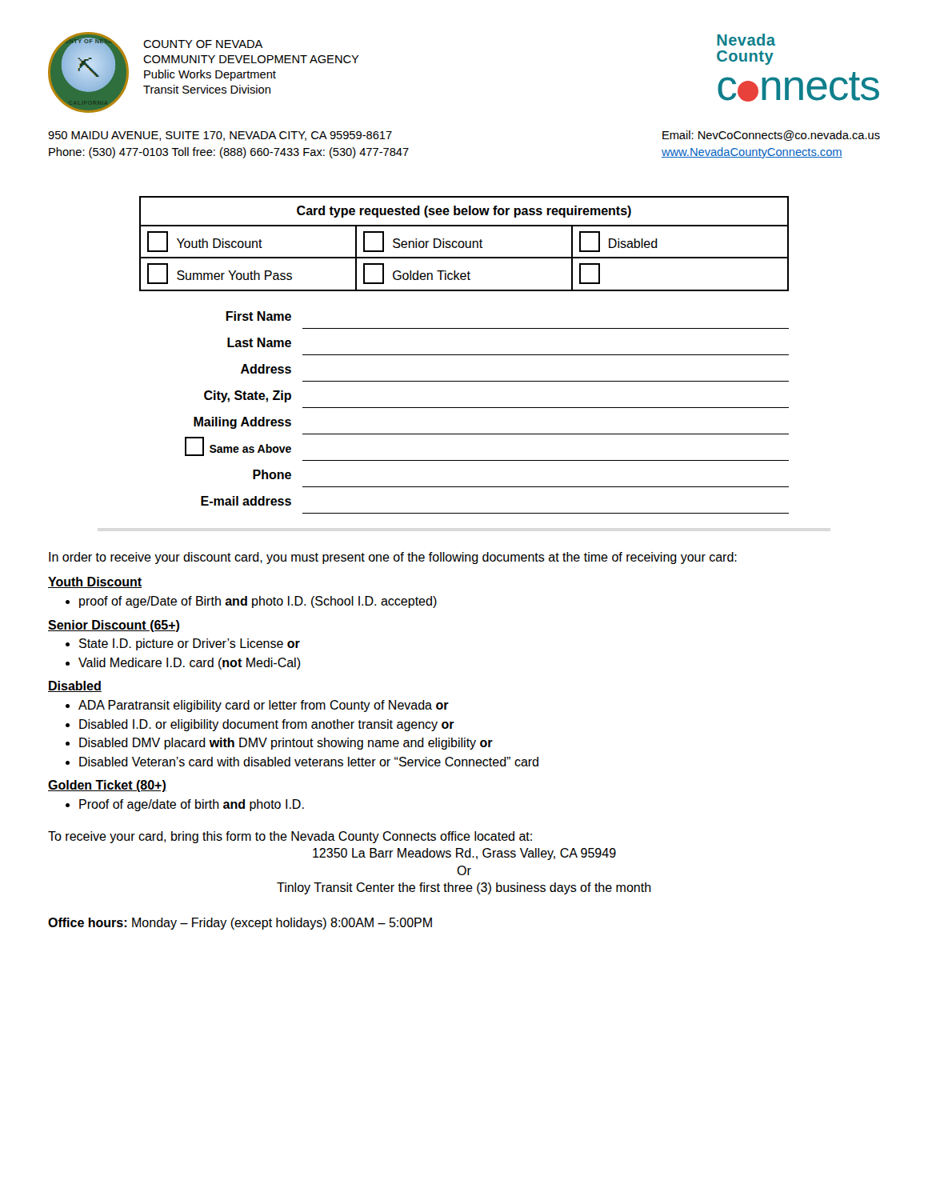COUNTY OF NEVADA
⛏
CALIFORNIA
COUNTY OF NEVADA
COMMUNITY DEVELOPMENT AGENCY
Public Works Department
Transit Services Division
Nevada
County
c nnects
950 MAIDU AVENUE, SUITE 170, NEVADA CITY, CA 95959-8617
Phone: (530) 477-0103 Toll free: (888) 660-7433 Fax: (530) 477-7847
Email: NevCoConnects@co.nevada.ca.us
www.NevadaCountyConnects.com
| Card type requested (see below for pass requirements) |
| --- |
| Youth Discount | Senior Discount | Disabled |
| Summer Youth Pass | Golden Ticket | |
| First Name | |
| Last Name | |
| Address | |
| City, State, Zip | |
| Mailing Address | |
| Same as Above | |
| Phone | |
| E-mail address | |
In order to receive your discount card, you must present one of the following documents at the time of receiving your card:
Youth Discount
proof of age/Date of Birth and photo I.D. (School I.D. accepted)
Senior Discount (65+)
State I.D. picture or Driver’s License or
Valid Medicare I.D. card (not Medi-Cal)
Disabled
ADA Paratransit eligibility card or letter from County of Nevada or
Disabled I.D. or eligibility document from another transit agency or
Disabled DMV placard with DMV printout showing name and eligibility or
Disabled Veteran’s card with disabled veterans letter or “Service Connected” card
Golden Ticket (80+)
Proof of age/date of birth and photo I.D.
To receive your card, bring this form to the Nevada County Connects office located at:
12350 La Barr Meadows Rd., Grass Valley, CA 95949
Or
Tinloy Transit Center the first three (3) business days of the month
Office hours: Monday – Friday (except holidays) 8:00AM – 5:00PM